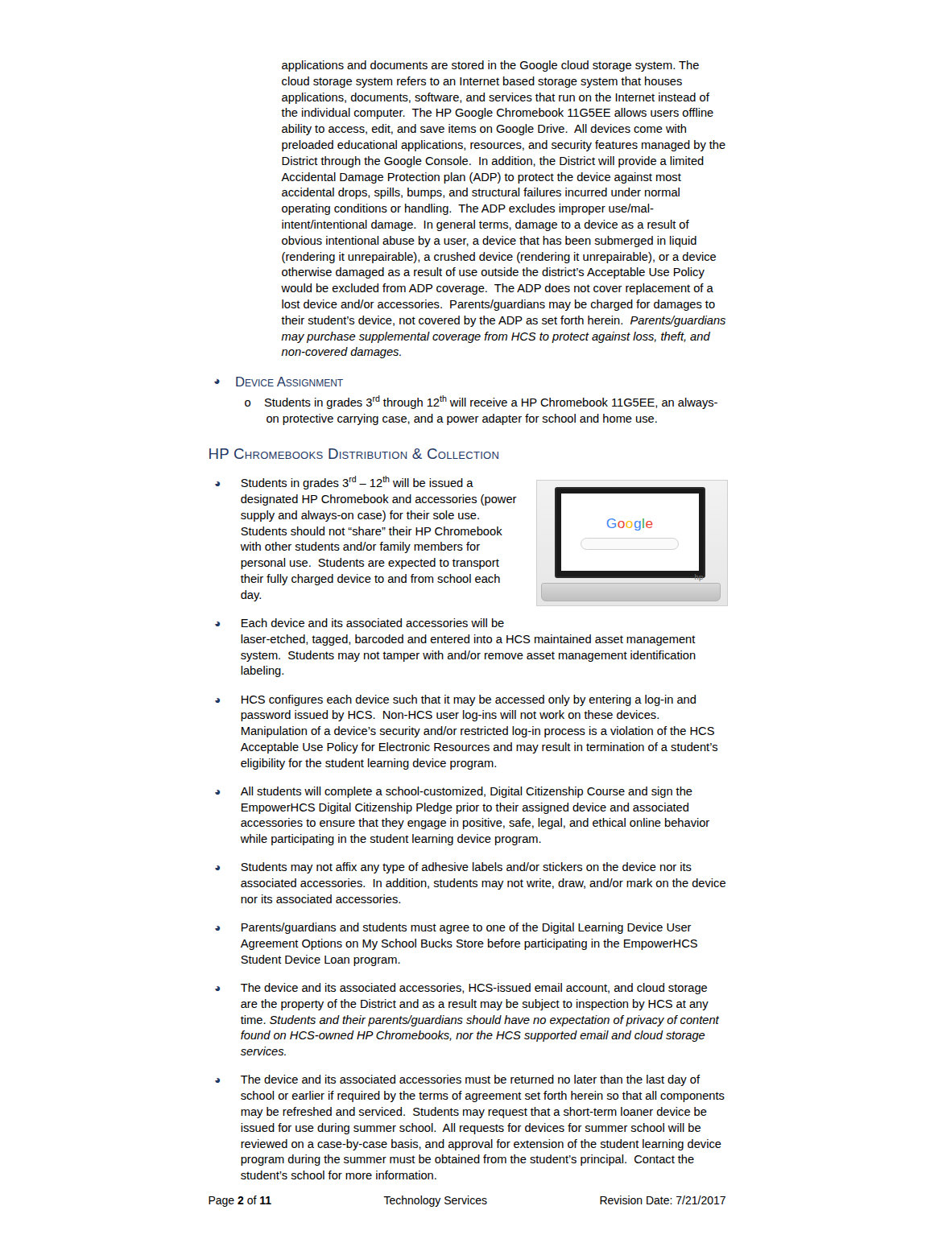applications and documents are stored in the Google cloud storage system. The cloud storage system refers to an Internet based storage system that houses applications, documents, software, and services that run on the Internet instead of the individual computer. The HP Google Chromebook 11G5EE allows users offline ability to access, edit, and save items on Google Drive. All devices come with preloaded educational applications, resources, and security features managed by the District through the Google Console. In addition, the District will provide a limited Accidental Damage Protection plan (ADP) to protect the device against most accidental drops, spills, bumps, and structural failures incurred under normal operating conditions or handling. The ADP excludes improper use/mal-intent/intentional damage. In general terms, damage to a device as a result of obvious intentional abuse by a user, a device that has been submerged in liquid (rendering it unrepairable), a crushed device (rendering it unrepairable), or a device otherwise damaged as a result of use outside the district’s Acceptable Use Policy would be excluded from ADP coverage. The ADP does not cover replacement of a lost device and/or accessories. Parents/guardians may be charged for damages to their student’s device, not covered by the ADP as set forth herein. Parents/guardians may purchase supplemental coverage from HCS to protect against loss, theft, and non-covered damages.
Device Assignment
o Students in grades 3rd through 12th will receive a HP Chromebook 11G5EE, an always-on protective carrying case, and a power adapter for school and home use.
HP Chromebooks Distribution & Collection
Google
hp
Students in grades 3rd – 12th will be issued a designated HP Chromebook and accessories (power supply and always-on case) for their sole use. Students should not “share” their HP Chromebook with other students and/or family members for personal use. Students are expected to transport their fully charged device to and from school each day.
Each device and its associated accessories will be laser-etched, tagged, barcoded and entered into a HCS maintained asset management system. Students may not tamper with and/or remove asset management identification labeling.
HCS configures each device such that it may be accessed only by entering a log-in and password issued by HCS. Non-HCS user log-ins will not work on these devices. Manipulation of a device’s security and/or restricted log-in process is a violation of the HCS Acceptable Use Policy for Electronic Resources and may result in termination of a student’s eligibility for the student learning device program.
All students will complete a school-customized, Digital Citizenship Course and sign the EmpowerHCS Digital Citizenship Pledge prior to their assigned device and associated accessories to ensure that they engage in positive, safe, legal, and ethical online behavior while participating in the student learning device program.
Students may not affix any type of adhesive labels and/or stickers on the device nor its associated accessories. In addition, students may not write, draw, and/or mark on the device nor its associated accessories.
Parents/guardians and students must agree to one of the Digital Learning Device User Agreement Options on My School Bucks Store before participating in the EmpowerHCS Student Device Loan program.
The device and its associated accessories, HCS-issued email account, and cloud storage are the property of the District and as a result may be subject to inspection by HCS at any time. Students and their parents/guardians should have no expectation of privacy of content found on HCS-owned HP Chromebooks, nor the HCS supported email and cloud storage services.
The device and its associated accessories must be returned no later than the last day of school or earlier if required by the terms of agreement set forth herein so that all components may be refreshed and serviced. Students may request that a short-term loaner device be issued for use during summer school. All requests for devices for summer school will be reviewed on a case-by-case basis, and approval for extension of the student learning device program during the summer must be obtained from the student’s principal. Contact the student’s school for more information.
Page 2 of 11
Technology Services
Revision Date: 7/21/2017